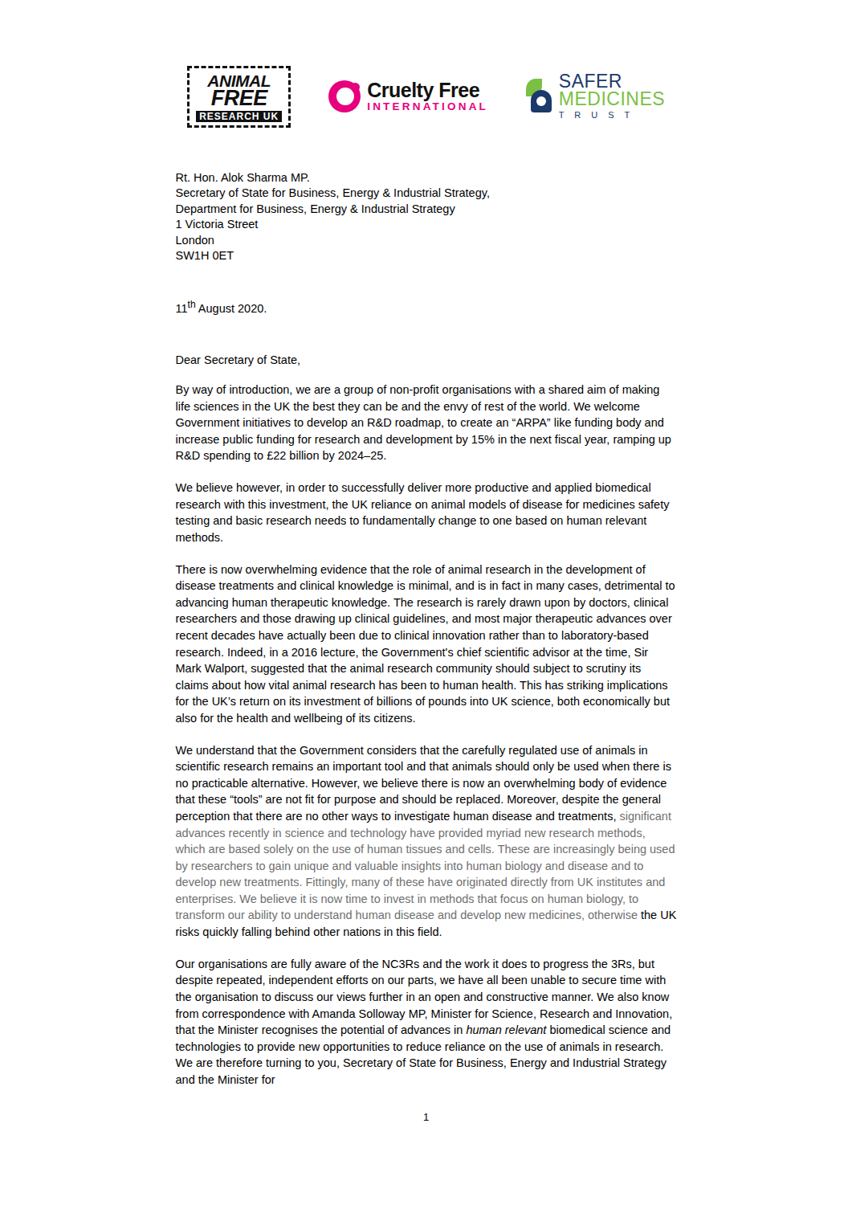ANIMAL
FREE
RESEARCH UK
Cruelty Free
INTERNATIONAL
SAFER
MEDICINES
T R U S T
Rt. Hon. Alok Sharma MP.
Secretary of State for Business, Energy & Industrial Strategy,
Department for Business, Energy & Industrial Strategy
1 Victoria Street
London
SW1H 0ET
11th August 2020.
Dear Secretary of State,
By way of introduction, we are a group of non-profit organisations with a shared aim of making life sciences in the UK the best they can be and the envy of rest of the world. We welcome Government initiatives to develop an R&D roadmap, to create an “ARPA” like funding body and increase public funding for research and development by 15% in the next fiscal year, ramping up R&D spending to £22 billion by 2024–25.
We believe however, in order to successfully deliver more productive and applied biomedical research with this investment, the UK reliance on animal models of disease for medicines safety testing and basic research needs to fundamentally change to one based on human relevant methods.
There is now overwhelming evidence that the role of animal research in the development of disease treatments and clinical knowledge is minimal, and is in fact in many cases, detrimental to advancing human therapeutic knowledge. The research is rarely drawn upon by doctors, clinical researchers and those drawing up clinical guidelines, and most major therapeutic advances over recent decades have actually been due to clinical innovation rather than to laboratory-based research. Indeed, in a 2016 lecture, the Government's chief scientific advisor at the time, Sir Mark Walport, suggested that the animal research community should subject to scrutiny its claims about how vital animal research has been to human health. This has striking implications for the UK’s return on its investment of billions of pounds into UK science, both economically but also for the health and wellbeing of its citizens.
We understand that the Government considers that the carefully regulated use of animals in scientific research remains an important tool and that animals should only be used when there is no practicable alternative. However, we believe there is now an overwhelming body of evidence that these “tools” are not fit for purpose and should be replaced. Moreover, despite the general perception that there are no other ways to investigate human disease and treatments, significant advances recently in science and technology have provided myriad new research methods, which are based solely on the use of human tissues and cells. These are increasingly being used by researchers to gain unique and valuable insights into human biology and disease and to develop new treatments. Fittingly, many of these have originated directly from UK institutes and enterprises. We believe it is now time to invest in methods that focus on human biology, to transform our ability to understand human disease and develop new medicines, otherwise the UK risks quickly falling behind other nations in this field.
Our organisations are fully aware of the NC3Rs and the work it does to progress the 3Rs, but despite repeated, independent efforts on our parts, we have all been unable to secure time with the organisation to discuss our views further in an open and constructive manner. We also know from correspondence with Amanda Solloway MP, Minister for Science, Research and Innovation, that the Minister recognises the potential of advances in human relevant biomedical science and technologies to provide new opportunities to reduce reliance on the use of animals in research. We are therefore turning to you, Secretary of State for Business, Energy and Industrial Strategy and the Minister for
1